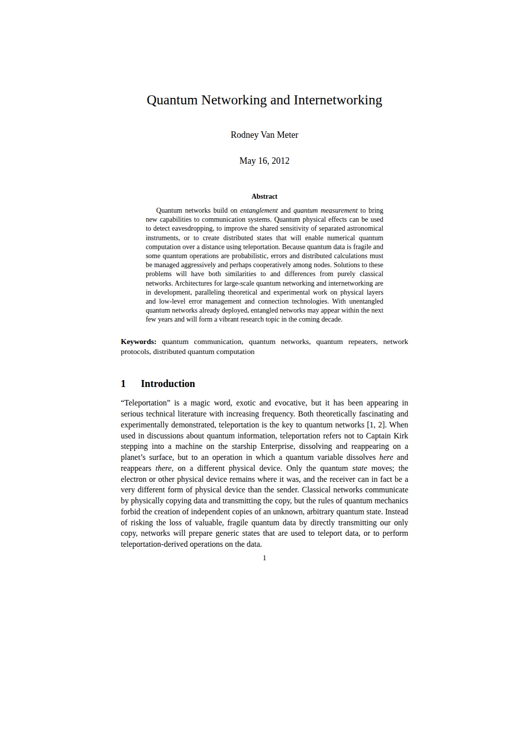Quantum Networking and Internetworking
Rodney Van Meter
May 16, 2012
Abstract
Quantum networks build on entanglement and quantum measurement to bring new capabilities to communication systems. Quantum physical effects can be used to detect eavesdropping, to improve the shared sensitivity of separated astronomical instruments, or to create distributed states that will enable numerical quantum computation over a distance using teleportation. Because quantum data is fragile and some quantum operations are probabilistic, errors and distributed calculations must be managed aggressively and perhaps cooperatively among nodes. Solutions to these problems will have both similarities to and differences from purely classical networks. Architectures for large-scale quantum networking and internetworking are in development, paralleling theoretical and experimental work on physical layers and low-level error management and connection technologies. With unentangled quantum networks already deployed, entangled networks may appear within the next few years and will form a vibrant research topic in the coming decade.
Keywords: quantum communication, quantum networks, quantum repeaters, network protocols, distributed quantum computation
1 Introduction
“Teleportation” is a magic word, exotic and evocative, but it has been appearing in serious technical literature with increasing frequency. Both theoretically fascinating and experimentally demonstrated, teleportation is the key to quantum networks [1, 2]. When used in discussions about quantum information, teleportation refers not to Captain Kirk stepping into a machine on the starship Enterprise, dissolving and reappearing on a planet’s surface, but to an operation in which a quantum variable dissolves here and reappears there, on a different physical device. Only the quantum state moves; the electron or other physical device remains where it was, and the receiver can in fact be a very different form of physical device than the sender. Classical networks communicate by physically copying data and transmitting the copy, but the rules of quantum mechanics forbid the creation of independent copies of an unknown, arbitrary quantum state. Instead of risking the loss of valuable, fragile quantum data by directly transmitting our only copy, networks will prepare generic states that are used to teleport data, or to perform teleportation-derived operations on the data.
1